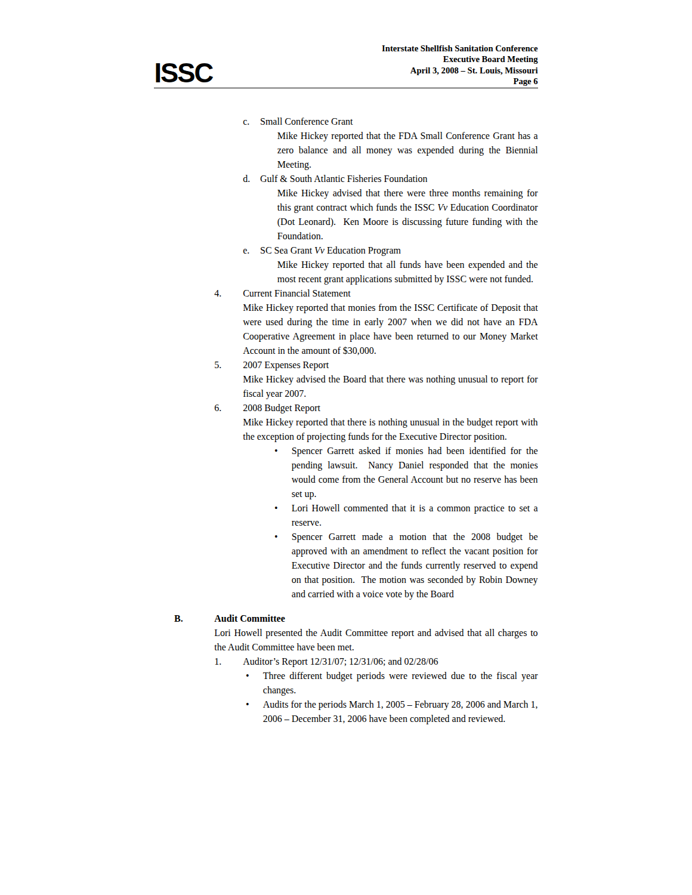ISSC
Interstate Shellfish Sanitation Conference
Executive Board Meeting
April 3, 2008 – St. Louis, Missouri
Page 6
c.
Small Conference Grant
Mike Hickey reported that the FDA Small Conference Grant has a zero balance and all money was expended during the Biennial Meeting.
d.
Gulf & South Atlantic Fisheries Foundation
Mike Hickey advised that there were three months remaining for this grant contract which funds the ISSC Vv Education Coordinator (Dot Leonard). Ken Moore is discussing future funding with the Foundation.
e.
SC Sea Grant Vv Education Program
Mike Hickey reported that all funds have been expended and the most recent grant applications submitted by ISSC were not funded.
4.
Current Financial Statement
Mike Hickey reported that monies from the ISSC Certificate of Deposit that were used during the time in early 2007 when we did not have an FDA Cooperative Agreement in place have been returned to our Money Market Account in the amount of $30,000.
5.
2007 Expenses Report
Mike Hickey advised the Board that there was nothing unusual to report for fiscal year 2007.
6.
2008 Budget Report
Mike Hickey reported that there is nothing unusual in the budget report with the exception of projecting funds for the Executive Director position.
•Spencer Garrett asked if monies had been identified for the pending lawsuit. Nancy Daniel responded that the monies would come from the General Account but no reserve has been set up.
•Lori Howell commented that it is a common practice to set a reserve.
•Spencer Garrett made a motion that the 2008 budget be approved with an amendment to reflect the vacant position for Executive Director and the funds currently reserved to expend on that position. The motion was seconded by Robin Downey and carried with a voice vote by the Board
B.
Audit Committee
Lori Howell presented the Audit Committee report and advised that all charges to the Audit Committee have been met.
1.
Auditor’s Report 12/31/07; 12/31/06; and 02/28/06
•Three different budget periods were reviewed due to the fiscal year changes.
•Audits for the periods March 1, 2005 – February 28, 2006 and March 1, 2006 – December 31, 2006 have been completed and reviewed.